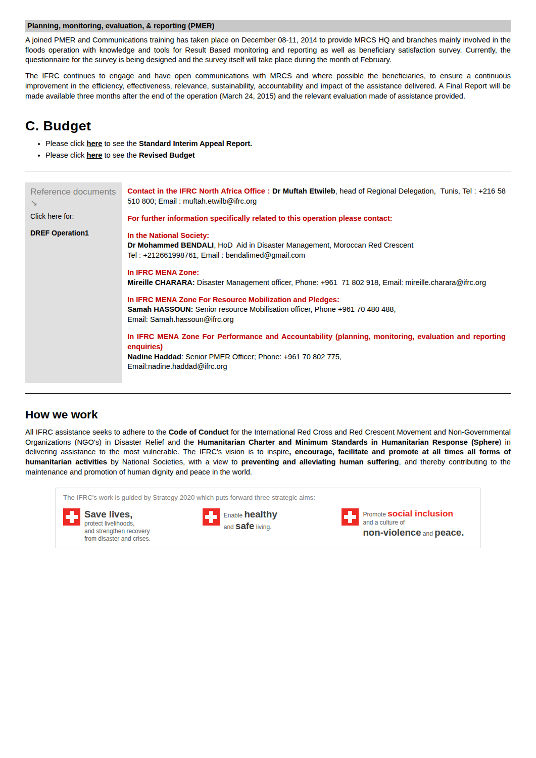Planning, monitoring, evaluation, & reporting (PMER)
A joined PMER and Communications training has taken place on December 08-11, 2014 to provide MRCS HQ and branches mainly involved in the floods operation with knowledge and tools for Result Based monitoring and reporting as well as beneficiary satisfaction survey. Currently, the questionnaire for the survey is being designed and the survey itself will take place during the month of February.
The IFRC continues to engage and have open communications with MRCS and where possible the beneficiaries, to ensure a continuous improvement in the efficiency, effectiveness, relevance, sustainability, accountability and impact of the assistance delivered. A Final Report will be made available three months after the end of the operation (March 24, 2015) and the relevant evaluation made of assistance provided.
C. Budget
Please click here to see the Standard Interim Appeal Report.
Please click here to see the Revised Budget
| Reference documents ↘ Click here for: DREF Operation1 | Contact in the IFRC North Africa Office : Dr Muftah Etwileb , head of Regional Delegation, Tunis, Tel : +216 58 510 800; Email : muftah.etwilb@ifrc.org For further information specifically related to this operation please contact: In the National Society: Dr Mohammed BENDALI , HoD Aid in Disaster Management, Moroccan Red Crescent Tel : +212661998761, Email : bendalimed@gmail.com In IFRC MENA Zone: Mireille CHARARA: Disaster Management officer, Phone: +961 71 802 918, Email: mireille.charara@ifrc.org In IFRC MENA Zone For Resource Mobilization and Pledges: Samah HASSOUN: Senior resource Mobilisation officer, Phone +961 70 480 488, Email: Samah.hassoun@ifrc.org In IFRC MENA Zone For Performance and Accountability (planning, monitoring, evaluation and reporting enquiries) Nadine Haddad : Senior PMER Officer; Phone: +961 70 802 775, Email:nadine.haddad@ifrc.org |
How we work
All IFRC assistance seeks to adhere to the Code of Conduct for the International Red Cross and Red Crescent Movement and Non-Governmental Organizations (NGO's) in Disaster Relief and the Humanitarian Charter and Minimum Standards in Humanitarian Response (Sphere) in delivering assistance to the most vulnerable. The IFRC's vision is to inspire, encourage, facilitate and promote at all times all forms of humanitarian activities by National Societies, with a view to preventing and alleviating human suffering, and thereby contributing to the maintenance and promotion of human dignity and peace in the world.
The IFRC's work is guided by Strategy 2020 which puts forward three strategic aims:
Save lives,
protect livelihoods,
and strengthen recovery
from disaster and crises.
Enable healthy
and safe living.
Promote social inclusion
and a culture of
non-violence and peace.